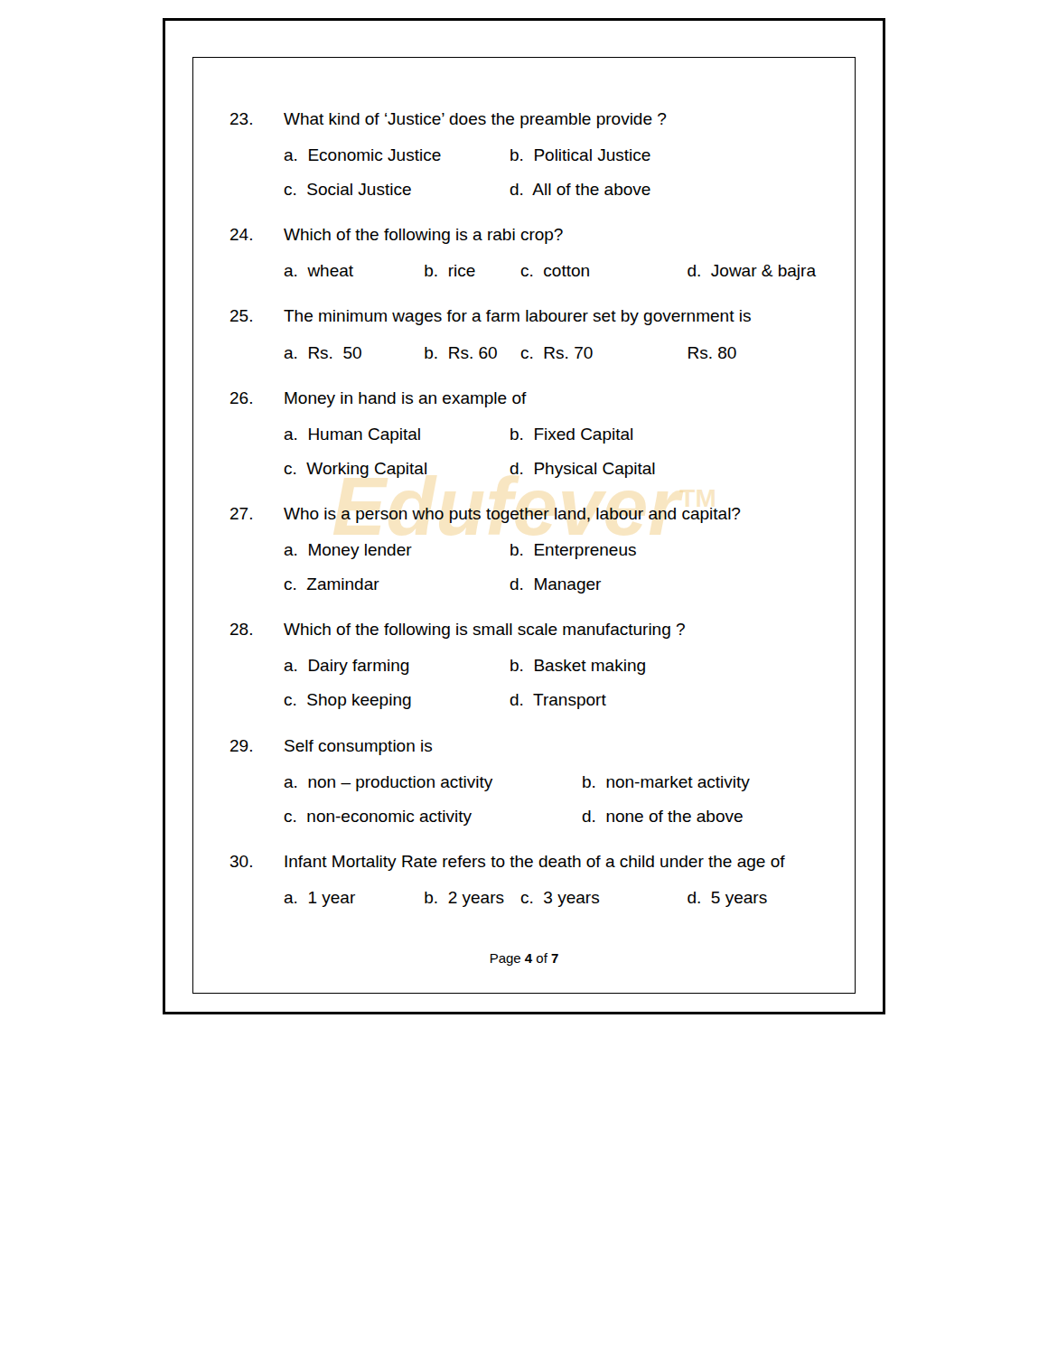EdufeverTM
23.
What kind of ‘Justice’ does the preamble provide ?
a. Economic Justice
b. Political Justice
c. Social Justice
d. All of the above
24.
Which of the following is a rabi crop?
a. wheat
b. rice
c. cotton
d. Jowar & bajra
25.
The minimum wages for a farm labourer set by government is
a. Rs. 50
b. Rs. 60
c. Rs. 70
Rs. 80
26.
Money in hand is an example of
a. Human Capital
b. Fixed Capital
c. Working Capital
d. Physical Capital
27.
Who is a person who puts together land, labour and capital?
a. Money lender
b. Enterpreneus
c. Zamindar
d. Manager
28.
Which of the following is small scale manufacturing ?
a. Dairy farming
b. Basket making
c. Shop keeping
d. Transport
29.
Self consumption is
a. non – production activity
b. non-market activity
c. non-economic activity
d. none of the above
30.
Infant Mortality Rate refers to the death of a child under the age of
a. 1 year
b. 2 years
c. 3 years
d. 5 years
Page 4 of 7